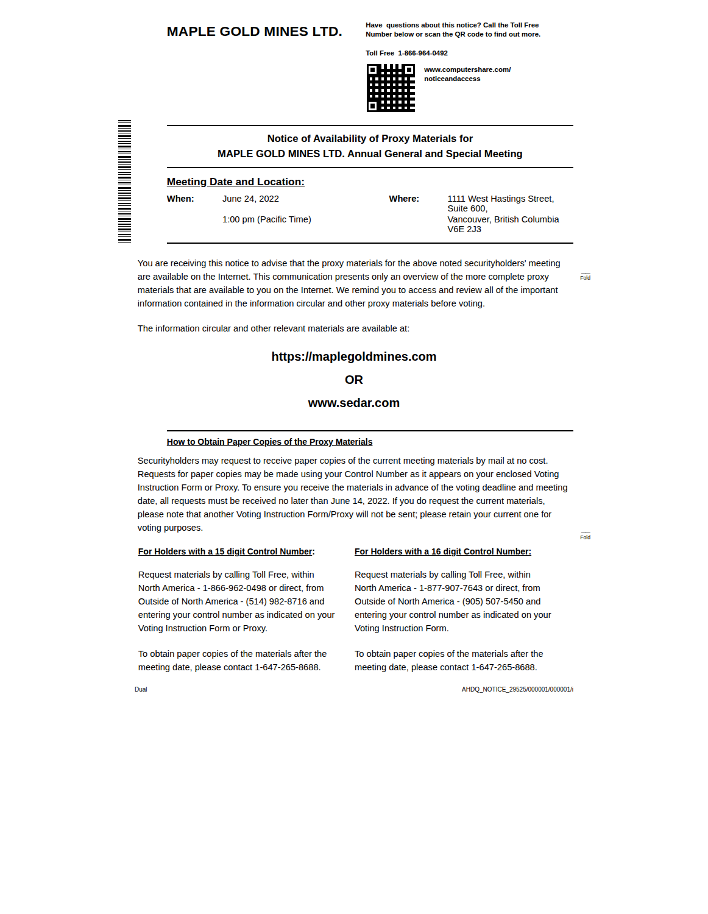——Fold
——Fold
MAPLE GOLD MINES LTD.
Have questions about this notice? Call the Toll Free
Number below or scan the QR code to find out more.
Toll Free 1-866-964-0492
www.computershare.com/
noticeandaccess
Notice of Availability of Proxy Materials for
MAPLE GOLD MINES LTD. Annual General and Special Meeting
Meeting Date and Location:
| When: | June 24, 2022 | Where: | 1111 West Hastings Street, Suite 600, |
| | 1:00 pm (Pacific Time) | | Vancouver, British Columbia V6E 2J3 |
You are receiving this notice to advise that the proxy materials for the above noted securityholders' meeting are available on the Internet. This communication presents only an overview of the more complete proxy materials that are available to you on the Internet. We remind you to access and review all of the important information contained in the information circular and other proxy materials before voting.
The information circular and other relevant materials are available at:
https://maplegoldmines.com
OR
www.sedar.com
How to Obtain Paper Copies of the Proxy Materials
Securityholders may request to receive paper copies of the current meeting materials by mail at no cost. Requests for paper copies may be made using your Control Number as it appears on your enclosed Voting Instruction Form or Proxy. To ensure you receive the materials in advance of the voting deadline and meeting date, all requests must be received no later than June 14, 2022. If you do request the current materials, please note that another Voting Instruction Form/Proxy will not be sent; please retain your current one for voting purposes.
| For Holders with a 15 digit Control Number : | For Holders with a 16 digit Control Number: |
| --- | --- |
| Request materials by calling Toll Free, within North America - 1-866-962-0498 or direct, from Outside of North America - (514) 982-8716 and entering your control number as indicated on your Voting Instruction Form or Proxy. | Request materials by calling Toll Free, within North America - 1-877-907-7643 or direct, from Outside of North America - (905) 507-5450 and entering your control number as indicated on your Voting Instruction Form. |
| To obtain paper copies of the materials after the meeting date, please contact 1-647-265-8688. | To obtain paper copies of the materials after the meeting date, please contact 1-647-265-8688. |
Dual
AHDQ_NOTICE_29525/000001/000001/i